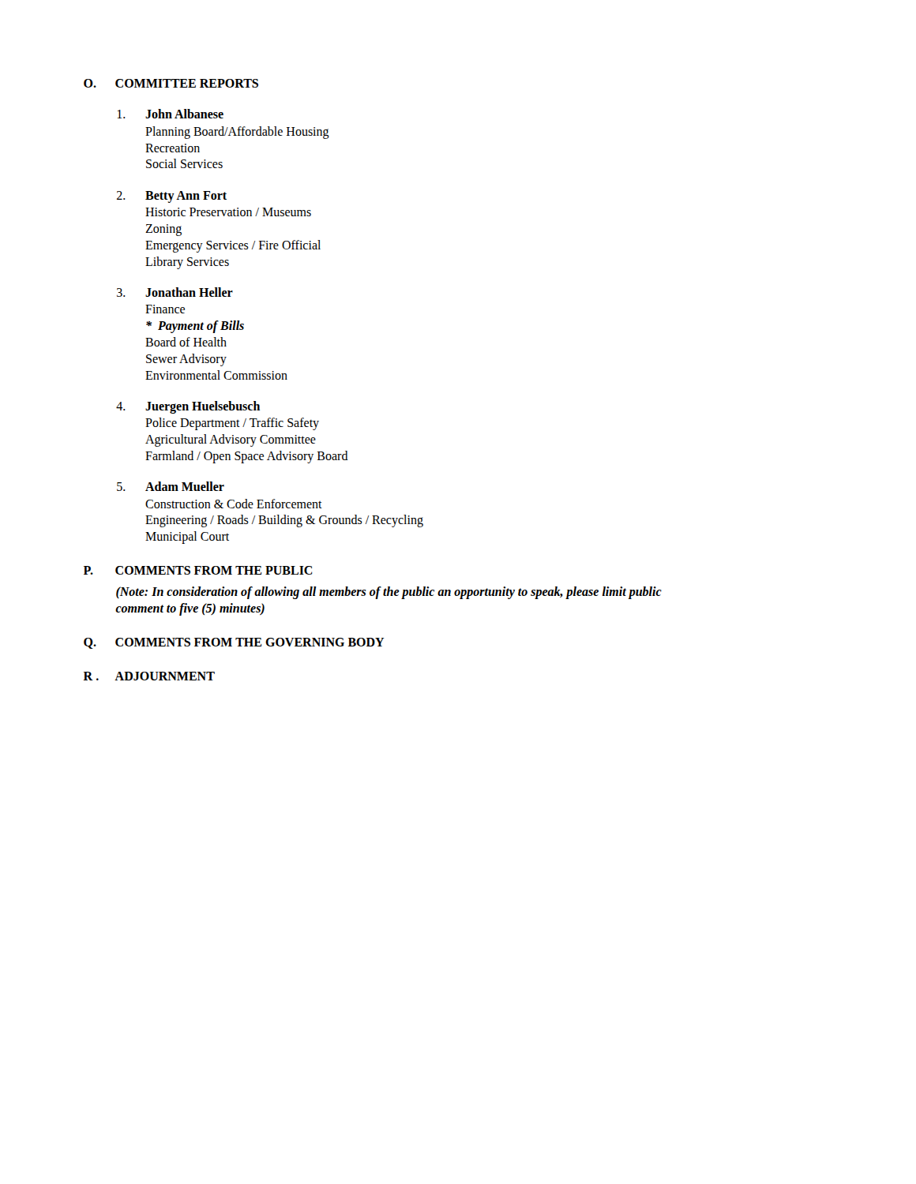O. COMMITTEE REPORTS
1.
John Albanese
Planning Board/Affordable Housing
Recreation
Social Services
2.
Betty Ann Fort
Historic Preservation / Museums
Zoning
Emergency Services / Fire Official
Library Services
3.
Jonathan Heller
Finance
* Payment of Bills
Board of Health
Sewer Advisory
Environmental Commission
4.
Juergen Huelsebusch
Police Department / Traffic Safety
Agricultural Advisory Committee
Farmland / Open Space Advisory Board
5.
Adam Mueller
Construction & Code Enforcement
Engineering / Roads / Building & Grounds / Recycling
Municipal Court
P. COMMENTS FROM THE PUBLIC
(Note: In consideration of allowing all members of the public an opportunity to speak, please limit public comment to five (5) minutes)
Q. COMMENTS FROM THE GOVERNING BODY
R . ADJOURNMENT